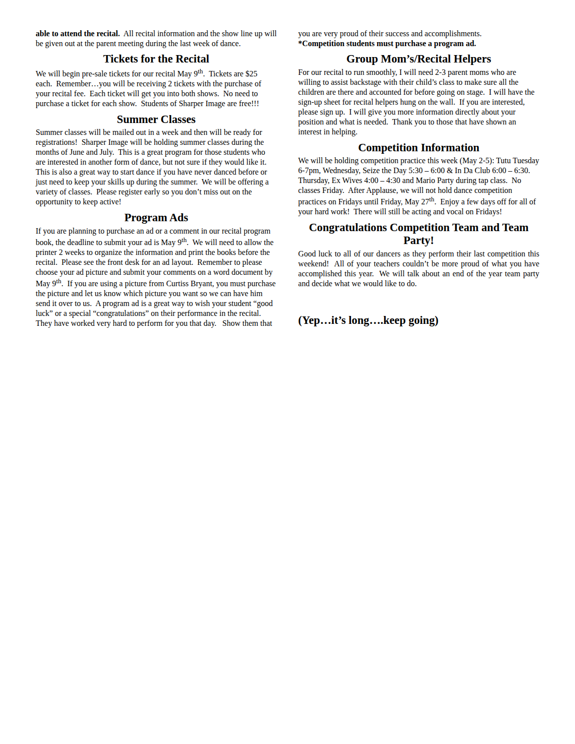able to attend the recital. All recital information and the show line up will be given out at the parent meeting during the last week of dance.
Tickets for the Recital
We will begin pre-sale tickets for our recital May 9th. Tickets are $25 each. Remember…you will be receiving 2 tickets with the purchase of your recital fee. Each ticket will get you into both shows. No need to purchase a ticket for each show. Students of Sharper Image are free!!!
Summer Classes
Summer classes will be mailed out in a week and then will be ready for registrations! Sharper Image will be holding summer classes during the months of June and July. This is a great program for those students who are interested in another form of dance, but not sure if they would like it. This is also a great way to start dance if you have never danced before or just need to keep your skills up during the summer. We will be offering a variety of classes. Please register early so you don’t miss out on the opportunity to keep active!
Program Ads
If you are planning to purchase an ad or a comment in our recital program book, the deadline to submit your ad is May 9th. We will need to allow the printer 2 weeks to organize the information and print the books before the recital. Please see the front desk for an ad layout. Remember to please choose your ad picture and submit your comments on a word document by May 9th. If you are using a picture from Curtiss Bryant, you must purchase the picture and let us know which picture you want so we can have him send it over to us. A program ad is a great way to wish your student “good luck” or a special “congratulations” on their performance in the recital. They have worked very hard to perform for you that day. Show them that you are very proud of their success and accomplishments.
*Competition students must purchase a program ad.
Group Mom’s/Recital Helpers
For our recital to run smoothly, I will need 2-3 parent moms who are willing to assist backstage with their child’s class to make sure all the children are there and accounted for before going on stage. I will have the sign-up sheet for recital helpers hung on the wall. If you are interested, please sign up. I will give you more information directly about your position and what is needed. Thank you to those that have shown an interest in helping.
Competition Information
We will be holding competition practice this week (May 2-5): Tutu Tuesday 6-7pm, Wednesday, Seize the Day 5:30 – 6:00 & In Da Club 6:00 – 6:30. Thursday, Ex Wives 4:00 – 4:30 and Mario Party during tap class. No classes Friday. After Applause, we will not hold dance competition practices on Fridays until Friday, May 27th. Enjoy a few days off for all of your hard work! There will still be acting and vocal on Fridays!
Congratulations Competition Team and Team Party!
Good luck to all of our dancers as they perform their last competition this weekend! All of your teachers couldn’t be more proud of what you have accomplished this year. We will talk about an end of the year team party and decide what we would like to do.
(Yep…it’s long….keep going)